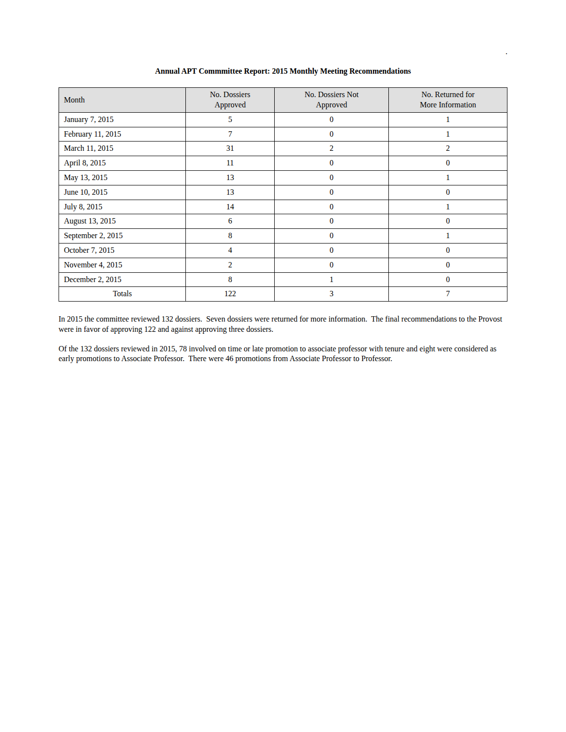.
Annual APT Commmittee Report: 2015 Monthly Meeting Recommendations
| Month | No. Dossiers Approved | No. Dossiers Not Approved | No. Returned for More Information |
| --- | --- | --- | --- |
| January 7, 2015 | 5 | 0 | 1 |
| February 11, 2015 | 7 | 0 | 1 |
| March 11, 2015 | 31 | 2 | 2 |
| April 8, 2015 | 11 | 0 | 0 |
| May 13, 2015 | 13 | 0 | 1 |
| June 10, 2015 | 13 | 0 | 0 |
| July 8, 2015 | 14 | 0 | 1 |
| August 13, 2015 | 6 | 0 | 0 |
| September 2, 2015 | 8 | 0 | 1 |
| October 7, 2015 | 4 | 0 | 0 |
| November 4, 2015 | 2 | 0 | 0 |
| December 2, 2015 | 8 | 1 | 0 |
| Totals | 122 | 3 | 7 |
In 2015 the committee reviewed 132 dossiers. Seven dossiers were returned for more information. The final recommendations to the Provost were in favor of approving 122 and against approving three dossiers.
Of the 132 dossiers reviewed in 2015, 78 involved on time or late promotion to associate professor with tenure and eight were considered as early promotions to Associate Professor. There were 46 promotions from Associate Professor to Professor.